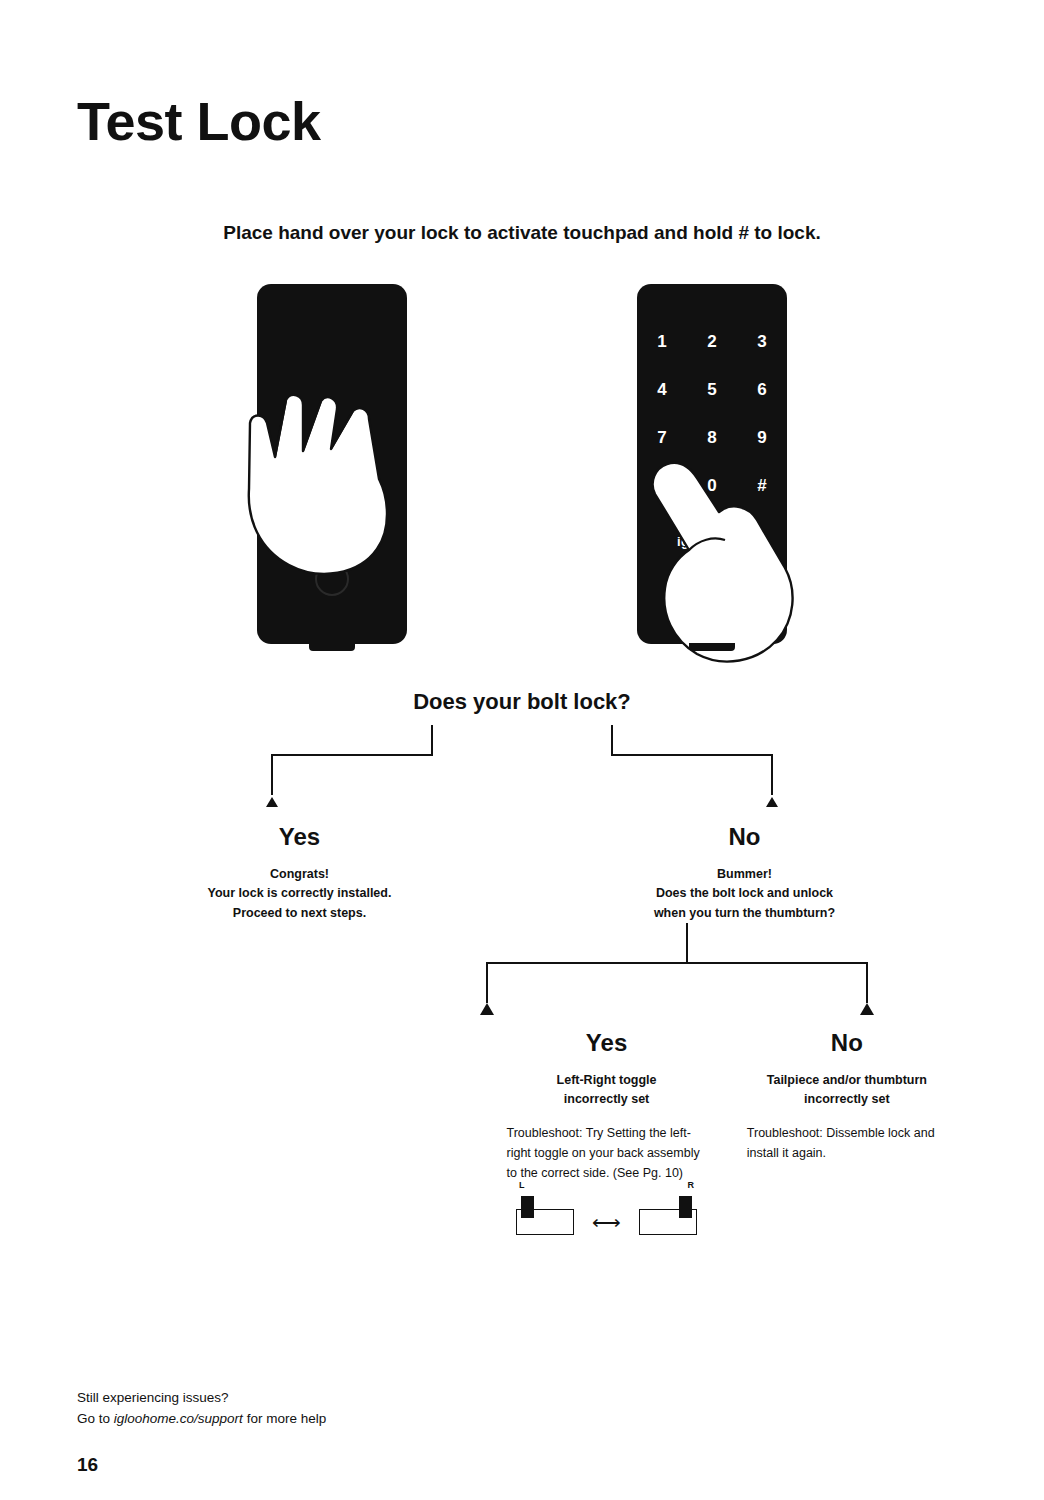Test Lock
Place hand over your lock to activate touchpad and hold # to lock.
home
123 456 789 ✱0#
igloohome
Does your bolt lock?
Yes
Congrats!
Your lock is correctly installed.
Proceed to next steps.
No
Bummer!
Does the bolt lock and unlock
when you turn the thumbturn?
Yes
Left-Right toggle
incorrectly set
Troubleshoot: Try Setting the left-right toggle on your back assembly to the correct side. (See Pg. 10)
L
⟷
R
No
Tailpiece and/or thumbturn
incorrectly set
Troubleshoot: Dissemble lock and install it again.
Still experiencing issues?
Go to igloohome.co/support for more help
16